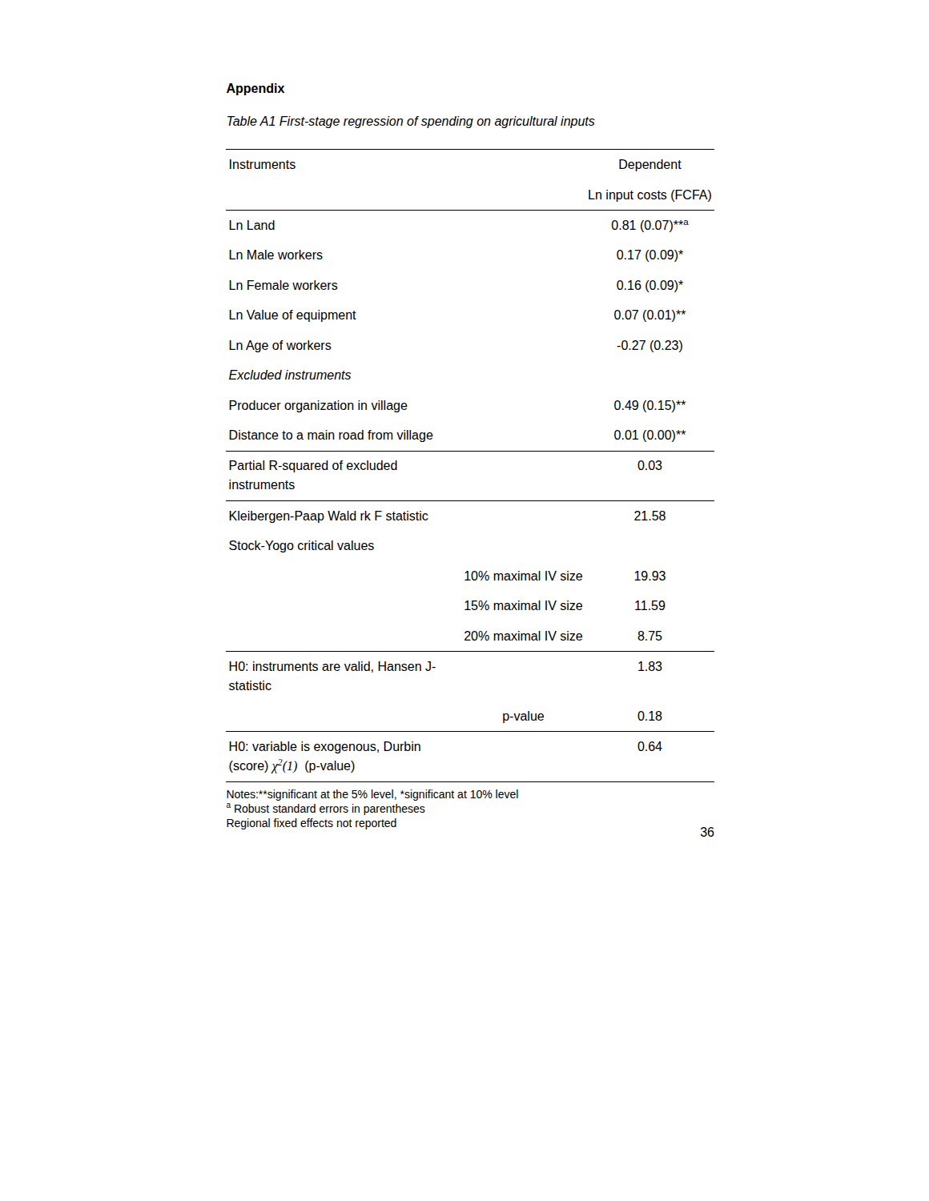Appendix
Table A1 First-stage regression of spending on agricultural inputs
| Instruments | | Dependent |
| | | Ln input costs (FCFA) |
| Ln Land | | 0.81 (0.07)** a |
| Ln Male workers | | 0.17 (0.09)* |
| Ln Female workers | | 0.16 (0.09)* |
| Ln Value of equipment | | 0.07 (0.01)** |
| Ln Age of workers | | -0.27 (0.23) |
| Excluded instruments | | |
| Producer organization in village | | 0.49 (0.15)** |
| Distance to a main road from village | | 0.01 (0.00)** |
| Partial R-squared of excluded instruments | | 0.03 |
| Kleibergen-Paap Wald rk F statistic | | 21.58 |
| Stock-Yogo critical values | | |
| | 10% maximal IV size | 19.93 |
| | 15% maximal IV size | 11.59 |
| | 20% maximal IV size | 8.75 |
| H0: instruments are valid, Hansen J-statistic | | 1.83 |
| | p-value | 0.18 |
| H0: variable is exogenous, Durbin (score) χ 2 (1) (p-value) | | 0.64 |
Notes:**significant at the 5% level, *significant at 10% level
a Robust standard errors in parentheses
Regional fixed effects not reported
36